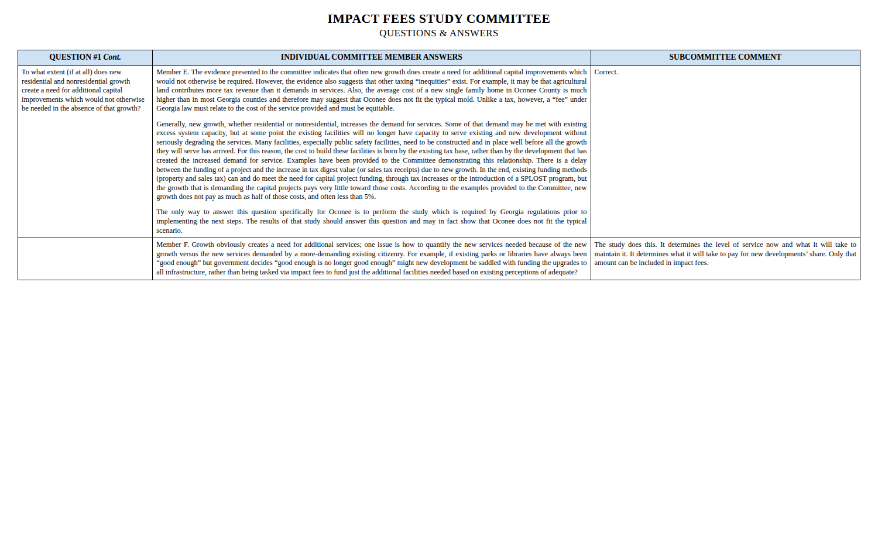IMPACT FEES STUDY COMMITTEE
QUESTIONS & ANSWERS
| QUESTION #1 Cont. | INDIVIDUAL COMMITTEE MEMBER ANSWERS | SUBCOMMITTEE COMMENT |
| --- | --- | --- |
| To what extent (if at all) does new residential and nonresidential growth create a need for additional capital improvements which would not otherwise be needed in the absence of that growth? | Member E. The evidence presented to the committee indicates that often new growth does create a need for additional capital improvements which would not otherwise be required. However, the evidence also suggests that other taxing “inequities” exist. For example, it may be that agricultural land contributes more tax revenue than it demands in services. Also, the average cost of a new single family home in Oconee County is much higher than in most Georgia counties and therefore may suggest that Oconee does not fit the typical mold. Unlike a tax, however, a “fee” under Georgia law must relate to the cost of the service provided and must be equitable. Generally, new growth, whether residential or nonresidential, increases the demand for services. Some of that demand may be met with existing excess system capacity, but at some point the existing facilities will no longer have capacity to serve existing and new development without seriously degrading the services. Many facilities, especially public safety facilities, need to be constructed and in place well before all the growth they will serve has arrived. For this reason, the cost to build these facilities is born by the existing tax base, rather than by the development that has created the increased demand for service. Examples have been provided to the Committee demonstrating this relationship. There is a delay between the funding of a project and the increase in tax digest value (or sales tax receipts) due to new growth. In the end, existing funding methods (property and sales tax) can and do meet the need for capital project funding, through tax increases or the introduction of a SPLOST program, but the growth that is demanding the capital projects pays very little toward those costs. According to the examples provided to the Committee, new growth does not pay as much as half of those costs, and often less than 5%. The only way to answer this question specifically for Oconee is to perform the study which is required by Georgia regulations prior to implementing the next steps. The results of that study should answer this question and may in fact show that Oconee does not fit the typical scenario. | Correct. |
| | Member F. Growth obviously creates a need for additional services; one issue is how to quantify the new services needed because of the new growth versus the new services demanded by a more-demanding existing citizenry. For example, if existing parks or libraries have always been “good enough” but government decides “good enough is no longer good enough” might new development be saddled with funding the upgrades to all infrastructure, rather than being tasked via impact fees to fund just the additional facilities needed based on existing perceptions of adequate? | The study does this. It determines the level of service now and what it will take to maintain it. It determines what it will take to pay for new developments’ share. Only that amount can be included in impact fees. |